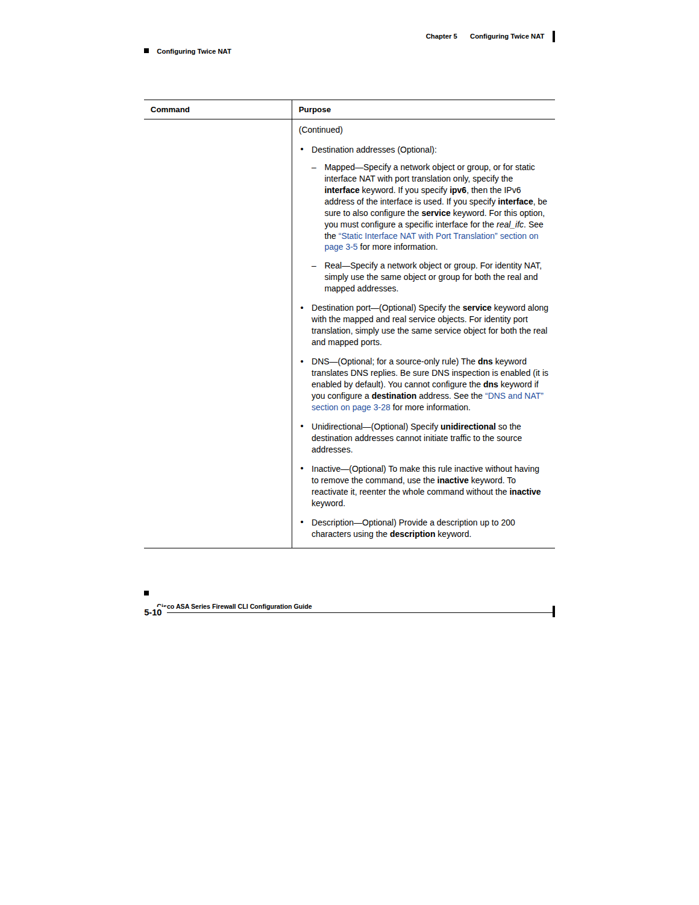Chapter 5 Configuring Twice NAT
Configuring Twice NAT
| Command | Purpose |
| --- | --- |
| | (Continued) Destination addresses (Optional): Mapped—Specify a network object or group, or for static interface NAT with port translation only, specify the interface keyword. If you specify ipv6 , then the IPv6 address of the interface is used. If you specify interface , be sure to also configure the service keyword. For this option, you must configure a specific interface for the real_ifc . See the “Static Interface NAT with Port Translation” section on page 3-5 for more information. Real—Specify a network object or group. For identity NAT, simply use the same object or group for both the real and mapped addresses. Destination port—(Optional) Specify the service keyword along with the mapped and real service objects. For identity port translation, simply use the same service object for both the real and mapped ports. DNS—(Optional; for a source-only rule) The dns keyword translates DNS replies. Be sure DNS inspection is enabled (it is enabled by default). You cannot configure the dns keyword if you configure a destination address. See the “DNS and NAT” section on page 3-28 for more information. Unidirectional—(Optional) Specify unidirectional so the destination addresses cannot initiate traffic to the source addresses. Inactive—(Optional) To make this rule inactive without having to remove the command, use the inactive keyword. To reactivate it, reenter the whole command without the inactive keyword. Description—Optional) Provide a description up to 200 characters using the description keyword. |
Cisco ASA Series Firewall CLI Configuration Guide
5-10